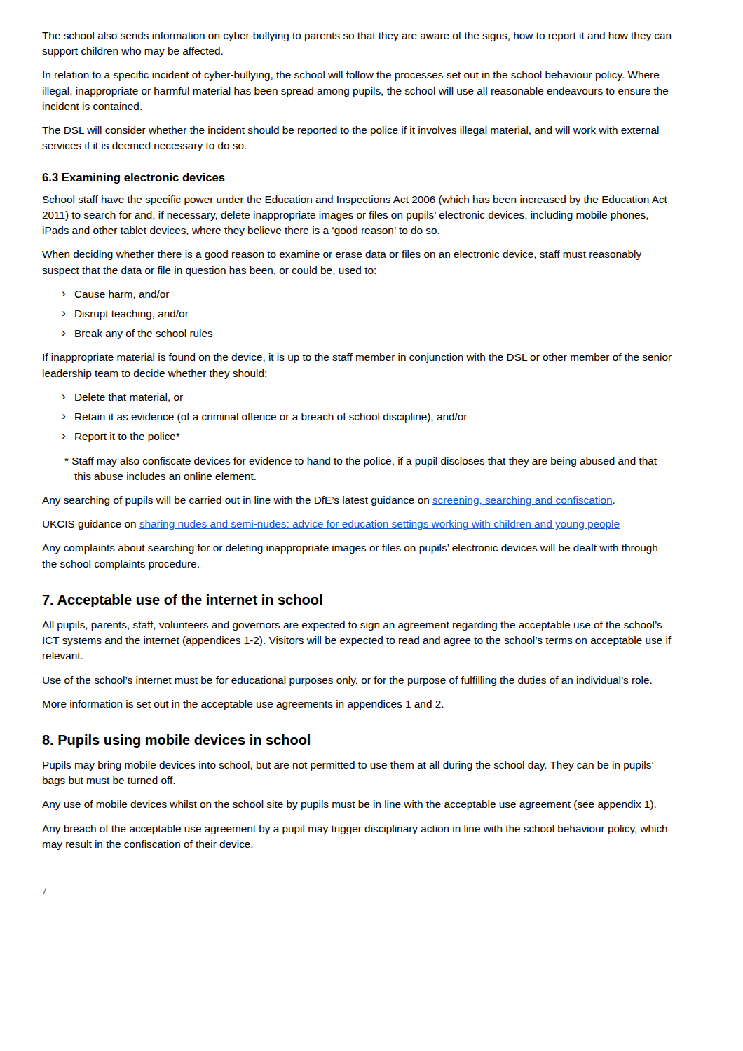The school also sends information on cyber-bullying to parents so that they are aware of the signs, how to report it and how they can support children who may be affected.
In relation to a specific incident of cyber-bullying, the school will follow the processes set out in the school behaviour policy. Where illegal, inappropriate or harmful material has been spread among pupils, the school will use all reasonable endeavours to ensure the incident is contained.
The DSL will consider whether the incident should be reported to the police if it involves illegal material, and will work with external services if it is deemed necessary to do so.
6.3 Examining electronic devices
School staff have the specific power under the Education and Inspections Act 2006 (which has been increased by the Education Act 2011) to search for and, if necessary, delete inappropriate images or files on pupils’ electronic devices, including mobile phones, iPads and other tablet devices, where they believe there is a ‘good reason’ to do so.
When deciding whether there is a good reason to examine or erase data or files on an electronic device, staff must reasonably suspect that the data or file in question has been, or could be, used to:
Cause harm, and/or
Disrupt teaching, and/or
Break any of the school rules
If inappropriate material is found on the device, it is up to the staff member in conjunction with the DSL or other member of the senior leadership team to decide whether they should:
Delete that material, or
Retain it as evidence (of a criminal offence or a breach of school discipline), and/or
Report it to the police*
* Staff may also confiscate devices for evidence to hand to the police, if a pupil discloses that they are being abused and that this abuse includes an online element.
Any searching of pupils will be carried out in line with the DfE’s latest guidance on screening, searching and confiscation.
UKCIS guidance on sharing nudes and semi-nudes: advice for education settings working with children and young people
Any complaints about searching for or deleting inappropriate images or files on pupils’ electronic devices will be dealt with through the school complaints procedure.
7. Acceptable use of the internet in school
All pupils, parents, staff, volunteers and governors are expected to sign an agreement regarding the acceptable use of the school’s ICT systems and the internet (appendices 1-2). Visitors will be expected to read and agree to the school’s terms on acceptable use if relevant.
Use of the school’s internet must be for educational purposes only, or for the purpose of fulfilling the duties of an individual’s role.
More information is set out in the acceptable use agreements in appendices 1 and 2.
8. Pupils using mobile devices in school
Pupils may bring mobile devices into school, but are not permitted to use them at all during the school day. They can be in pupils’ bags but must be turned off.
Any use of mobile devices whilst on the school site by pupils must be in line with the acceptable use agreement (see appendix 1).
Any breach of the acceptable use agreement by a pupil may trigger disciplinary action in line with the school behaviour policy, which may result in the confiscation of their device.
7